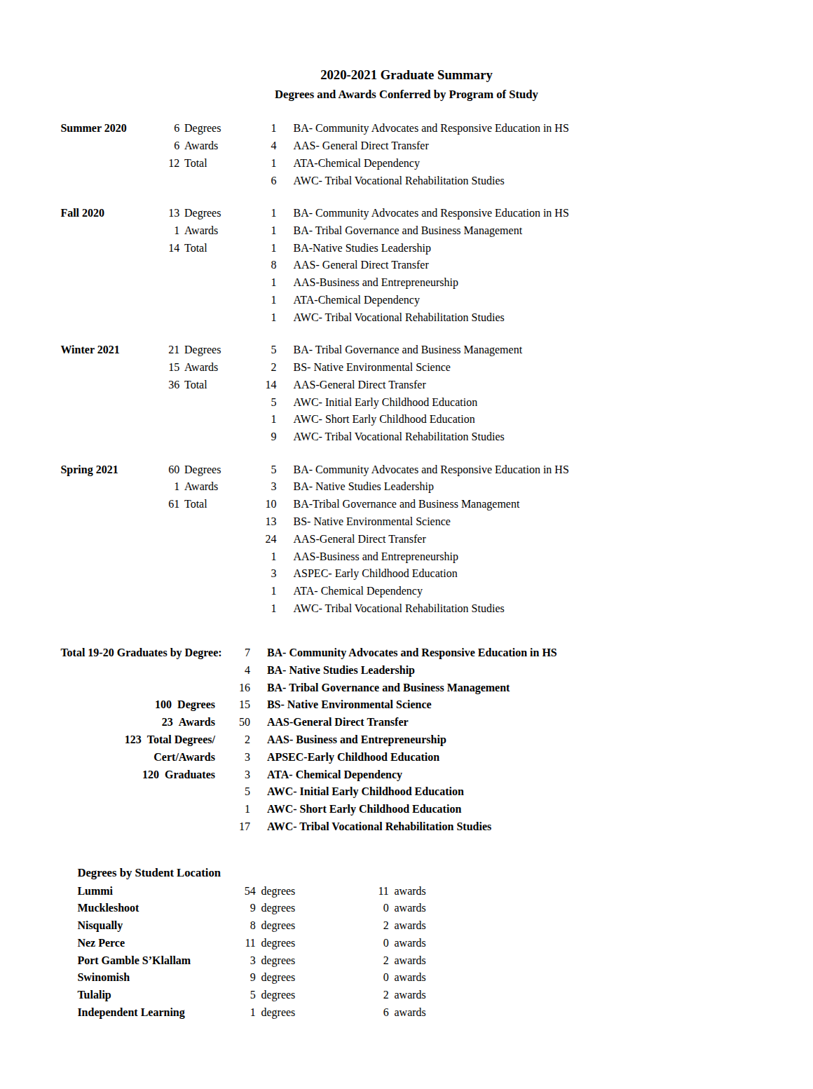2020-2021 Graduate Summary
Degrees and Awards Conferred by Program of Study
| Summer 2020 | 6 | Degrees | 1 | BA- Community Advocates and Responsive Education in HS |
| | 6 | Awards | 4 | AAS- General Direct Transfer |
| | 12 | Total | 1 | ATA-Chemical Dependency |
| | | | 6 | AWC- Tribal Vocational Rehabilitation Studies |
| Fall 2020 | 13 | Degrees | 1 | BA- Community Advocates and Responsive Education in HS |
| | 1 | Awards | 1 | BA- Tribal Governance and Business Management |
| | 14 | Total | 1 | BA-Native Studies Leadership |
| | | | 8 | AAS- General Direct Transfer |
| | | | 1 | AAS-Business and Entrepreneurship |
| | | | 1 | ATA-Chemical Dependency |
| | | | 1 | AWC- Tribal Vocational Rehabilitation Studies |
| Winter 2021 | 21 | Degrees | 5 | BA- Tribal Governance and Business Management |
| | 15 | Awards | 2 | BS- Native Environmental Science |
| | 36 | Total | 14 | AAS-General Direct Transfer |
| | | | 5 | AWC- Initial Early Childhood Education |
| | | | 1 | AWC- Short Early Childhood Education |
| | | | 9 | AWC- Tribal Vocational Rehabilitation Studies |
| Spring 2021 | 60 | Degrees | 5 | BA- Community Advocates and Responsive Education in HS |
| | 1 | Awards | 3 | BA- Native Studies Leadership |
| | 61 | Total | 10 | BA-Tribal Governance and Business Management |
| | | | 13 | BS- Native Environmental Science |
| | | | 24 | AAS-General Direct Transfer |
| | | | 1 | AAS-Business and Entrepreneurship |
| | | | 3 | ASPEC- Early Childhood Education |
| | | | 1 | ATA- Chemical Dependency |
| | | | 1 | AWC- Tribal Vocational Rehabilitation Studies |
| Total 19-20 Graduates by Degree: | 7 | BA- Community Advocates and Responsive Education in HS |
| | 4 | BA- Native Studies Leadership |
| | 16 | BA- Tribal Governance and Business Management |
| 100 Degrees | 15 | BS- Native Environmental Science |
| 23 Awards | 50 | AAS-General Direct Transfer |
| 123 Total Degrees/ | 2 | AAS- Business and Entrepreneurship |
| Cert/Awards | 3 | APSEC-Early Childhood Education |
| 120 Graduates | 3 | ATA- Chemical Dependency |
| | 5 | AWC- Initial Early Childhood Education |
| | 1 | AWC- Short Early Childhood Education |
| | 17 | AWC- Tribal Vocational Rehabilitation Studies |
Degrees by Student Location
| Lummi | 54 | degrees | 11 | awards |
| Muckleshoot | 9 | degrees | 0 | awards |
| Nisqually | 8 | degrees | 2 | awards |
| Nez Perce | 11 | degrees | 0 | awards |
| Port Gamble S’Klallam | 3 | degrees | 2 | awards |
| Swinomish | 9 | degrees | 0 | awards |
| Tulalip | 5 | degrees | 2 | awards |
| Independent Learning | 1 | degrees | 6 | awards |